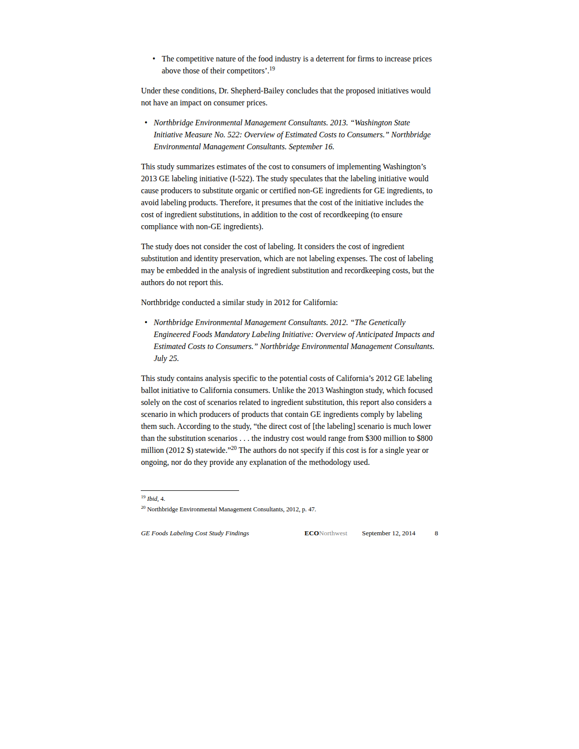The competitive nature of the food industry is a deterrent for firms to increase prices above those of their competitors’.19
Under these conditions, Dr. Shepherd-Bailey concludes that the proposed initiatives would not have an impact on consumer prices.
Northbridge Environmental Management Consultants. 2013. “Washington State Initiative Measure No. 522: Overview of Estimated Costs to Consumers.” Northbridge Environmental Management Consultants. September 16.
This study summarizes estimates of the cost to consumers of implementing Washington’s 2013 GE labeling initiative (I-522). The study speculates that the labeling initiative would cause producers to substitute organic or certified non-GE ingredients for GE ingredients, to avoid labeling products. Therefore, it presumes that the cost of the initiative includes the cost of ingredient substitutions, in addition to the cost of recordkeeping (to ensure compliance with non-GE ingredients).
The study does not consider the cost of labeling. It considers the cost of ingredient substitution and identity preservation, which are not labeling expenses. The cost of labeling may be embedded in the analysis of ingredient substitution and recordkeeping costs, but the authors do not report this.
Northbridge conducted a similar study in 2012 for California:
Northbridge Environmental Management Consultants. 2012. “The Genetically Engineered Foods Mandatory Labeling Initiative: Overview of Anticipated Impacts and Estimated Costs to Consumers.” Northbridge Environmental Management Consultants. July 25.
This study contains analysis specific to the potential costs of California’s 2012 GE labeling ballot initiative to California consumers. Unlike the 2013 Washington study, which focused solely on the cost of scenarios related to ingredient substitution, this report also considers a scenario in which producers of products that contain GE ingredients comply by labeling them such. According to the study, “the direct cost of [the labeling] scenario is much lower than the substitution scenarios . . . the industry cost would range from $300 million to $800 million (2012 $) statewide.”20 The authors do not specify if this cost is for a single year or ongoing, nor do they provide any explanation of the methodology used.
19 Ibid, 4.
20 Northbridge Environmental Management Consultants, 2012, p. 47.
GE Foods Labeling Cost Study Findings
ECO Northwest September 12, 2014 8